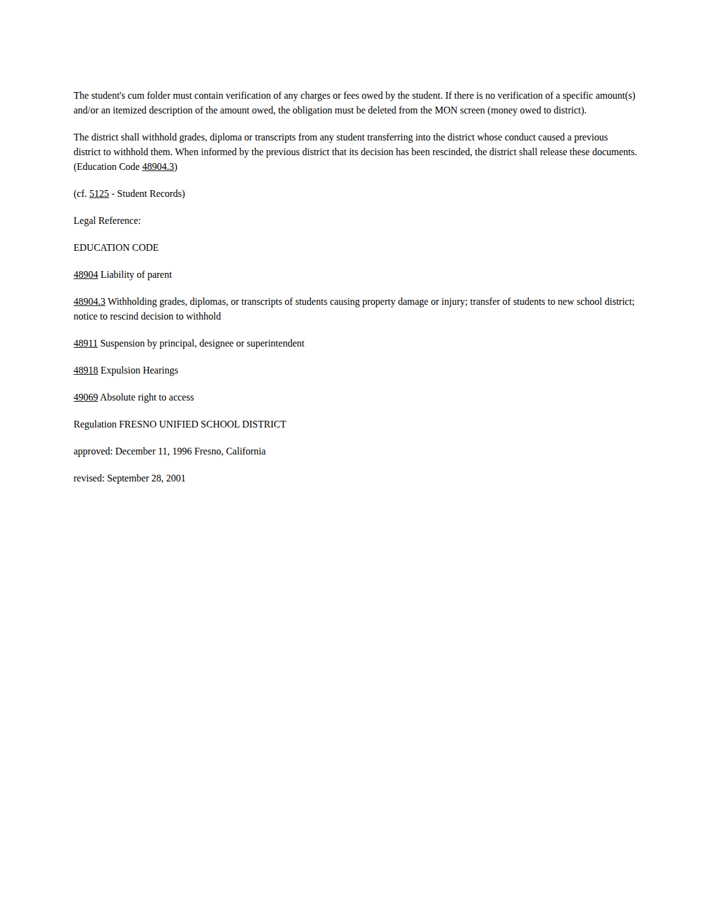The student's cum folder must contain verification of any charges or fees owed by the student. If there is no verification of a specific amount(s) and/or an itemized description of the amount owed, the obligation must be deleted from the MON screen (money owed to district).
The district shall withhold grades, diploma or transcripts from any student transferring into the district whose conduct caused a previous district to withhold them. When informed by the previous district that its decision has been rescinded, the district shall release these documents. (Education Code 48904.3)
(cf. 5125 - Student Records)
Legal Reference:
EDUCATION CODE
48904 Liability of parent
48904.3 Withholding grades, diplomas, or transcripts of students causing property damage or injury; transfer of students to new school district; notice to rescind decision to withhold
48911 Suspension by principal, designee or superintendent
48918 Expulsion Hearings
49069 Absolute right to access
Regulation FRESNO UNIFIED SCHOOL DISTRICT
approved: December 11, 1996 Fresno, California
revised: September 28, 2001